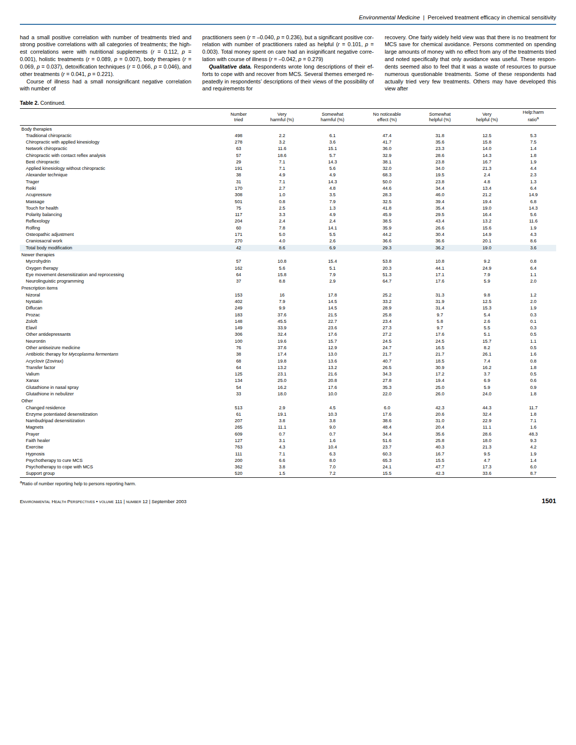Environmental Medicine | Perceived treatment efficacy in chemical sensitivity
had a small positive correlation with number of treatments tried and strong positive correlations with all categories of treatments; the highest correlations were with nutritional supplements (r = 0.112, p = 0.001), holistic treatments (r = 0.089, p = 0.007), body therapies (r = 0.069, p = 0.037), detoxification techniques (r = 0.066, p = 0.046), and other treatments (r = 0.041, p = 0.221).
Course of illness had a small nonsignificant negative correlation with number of
practitioners seen (r = –0.040, p = 0.236), but a significant positive correlation with number of practitioners rated as helpful (r = 0.101, p = 0.003). Total money spent on care had an insignificant negative correlation with course of illness (r = –0.042, p = 0.279)
Qualitative data. Respondents wrote long descriptions of their efforts to cope with and recover from MCS. Several themes emerged repeatedly in respondents’ descriptions of their views of the possibility of and requirements for
recovery. One fairly widely held view was that there is no treatment for MCS save for chemical avoidance. Persons commented on spending large amounts of money with no effect from any of the treatments tried and noted specifically that only avoidance was useful. These respondents seemed also to feel that it was a waste of resources to pursue numerous questionable treatments. Some of these respondents had actually tried very few treatments. Others may have developed this view after
Table 2. Continued.
| | Number tried | Very harmful (%) | Somewhat harmful (%) | No noticeable effect (%) | Somewhat helpful (%) | Very helpful (%) | Help:harm ratio a |
| --- | --- | --- | --- | --- | --- | --- | --- |
| Body therapies | | | | | | | |
| Traditional chiropractic | 498 | 2.2 | 6.1 | 47.4 | 31.8 | 12.5 | 5.3 |
| Chiropractic with applied kinesiology | 278 | 3.2 | 3.6 | 41.7 | 35.6 | 15.8 | 7.5 |
| Network chiropractic | 63 | 11.6 | 15.1 | 36.0 | 23.3 | 14.0 | 1.4 |
| Chiropractic with contact reflex analysis | 57 | 18.6 | 5.7 | 32.9 | 28.6 | 14.3 | 1.8 |
| Best chiropractic | 29 | 7.1 | 14.3 | 38.1 | 23.8 | 16.7 | 1.9 |
| Applied kinesiology without chiropractic | 191 | 7.1 | 5.6 | 32.0 | 34.0 | 21.3 | 4.4 |
| Alexander technique | 38 | 4.9 | 4.9 | 68.3 | 19.5 | 2.4 | 2.3 |
| Trager | 31 | 7.1 | 14.3 | 50.0 | 23.8 | 4.8 | 1.3 |
| Reiki | 170 | 2.7 | 4.8 | 44.6 | 34.4 | 13.4 | 6.4 |
| Acupressure | 308 | 1.0 | 3.5 | 28.3 | 46.0 | 21.2 | 14.9 |
| Massage | 501 | 0.8 | 7.9 | 32.5 | 39.4 | 19.4 | 6.8 |
| Touch for health | 75 | 2.5 | 1.3 | 41.8 | 35.4 | 19.0 | 14.3 |
| Polarity balancing | 117 | 3.3 | 4.9 | 45.9 | 29.5 | 16.4 | 5.6 |
| Reflexology | 204 | 2.4 | 2.4 | 38.5 | 43.4 | 13.2 | 11.6 |
| Rolfing | 60 | 7.8 | 14.1 | 35.9 | 26.6 | 15.6 | 1.9 |
| Osteopathic adjustment | 171 | 5.0 | 5.5 | 44.2 | 30.4 | 14.9 | 4.3 |
| Craniosacral work | 270 | 4.0 | 2.6 | 36.6 | 36.6 | 20.1 | 8.6 |
| Total body modification | 42 | 8.6 | 6.9 | 29.3 | 36.2 | 19.0 | 3.6 |
| Newer therapies | | | | | | | |
| Mycrohydrin | 57 | 10.8 | 15.4 | 53.8 | 10.8 | 9.2 | 0.8 |
| Oxygen therapy | 162 | 5.6 | 5.1 | 20.3 | 44.1 | 24.9 | 6.4 |
| Eye movement desensitization and reprocessing | 64 | 15.8 | 7.9 | 51.3 | 17.1 | 7.9 | 1.1 |
| Neurolinguistic programming | 37 | 8.8 | 2.9 | 64.7 | 17.6 | 5.9 | 2.0 |
| Prescription items | | | | | | | |
| Nizoral | 153 | 16 | 17.8 | 25.2 | 31.3 | 9.8 | 1.2 |
| Nystatin | 402 | 7.9 | 14.5 | 33.2 | 31.9 | 12.5 | 2.0 |
| Diflucan | 249 | 9.9 | 14.5 | 28.9 | 31.4 | 15.3 | 1.9 |
| Prozac | 183 | 37.6 | 21.5 | 25.8 | 9.7 | 5.4 | 0.3 |
| Zoloft | 148 | 45.5 | 22.7 | 23.4 | 5.8 | 2.6 | 0.1 |
| Elavil | 149 | 33.9 | 23.6 | 27.3 | 9.7 | 5.5 | 0.3 |
| Other antidepressants | 306 | 32.4 | 17.6 | 27.2 | 17.6 | 5.1 | 0.5 |
| Neurontin | 100 | 19.6 | 15.7 | 24.5 | 24.5 | 15.7 | 1.1 |
| Other antiseizure medicine | 76 | 37.6 | 12.9 | 24.7 | 16.5 | 8.2 | 0.5 |
| Antibiotic therapy for Mycoplasma fermentans | 38 | 17.4 | 13.0 | 21.7 | 21.7 | 26.1 | 1.6 |
| Acyclovir (Zovirax) | 68 | 19.8 | 13.6 | 40.7 | 18.5 | 7.4 | 0.8 |
| Transfer factor | 64 | 13.2 | 13.2 | 26.5 | 30.9 | 16.2 | 1.8 |
| Valium | 125 | 23.1 | 21.6 | 34.3 | 17.2 | 3.7 | 0.5 |
| Xanax | 134 | 25.0 | 20.8 | 27.8 | 19.4 | 6.9 | 0.6 |
| Glutathione in nasal spray | 54 | 16.2 | 17.6 | 35.3 | 25.0 | 5.9 | 0.9 |
| Glutathione in nebulizer | 33 | 18.0 | 10.0 | 22.0 | 26.0 | 24.0 | 1.8 |
| Other | | | | | | | |
| Changed residence | 513 | 2.9 | 4.5 | 6.0 | 42.3 | 44.3 | 11.7 |
| Enzyme potentiated desensitization | 61 | 19.1 | 10.3 | 17.6 | 20.6 | 32.4 | 1.8 |
| Nambudripad desensitization | 207 | 3.8 | 3.8 | 38.6 | 31.0 | 22.9 | 7.1 |
| Magnets | 265 | 11.1 | 9.0 | 48.4 | 20.4 | 11.1 | 1.6 |
| Prayer | 609 | 0.7 | 0.7 | 34.4 | 35.6 | 28.6 | 48.3 |
| Faith healer | 127 | 3.1 | 1.6 | 51.6 | 25.8 | 18.0 | 9.3 |
| Exercise | 763 | 4.3 | 10.4 | 23.7 | 40.3 | 21.3 | 4.2 |
| Hypnosis | 111 | 7.1 | 6.3 | 60.3 | 16.7 | 9.5 | 1.9 |
| Psychotherapy to cure MCS | 200 | 6.6 | 8.0 | 65.3 | 15.5 | 4.7 | 1.4 |
| Psychotherapy to cope with MCS | 362 | 3.8 | 7.0 | 24.1 | 47.7 | 17.3 | 6.0 |
| Support group | 520 | 1.5 | 7.2 | 15.5 | 42.3 | 33.6 | 8.7 |
aRatio of number reporting help to persons reporting harm.
Environmental Health Perspectives • volume 111 | number 12 | September 2003
1501